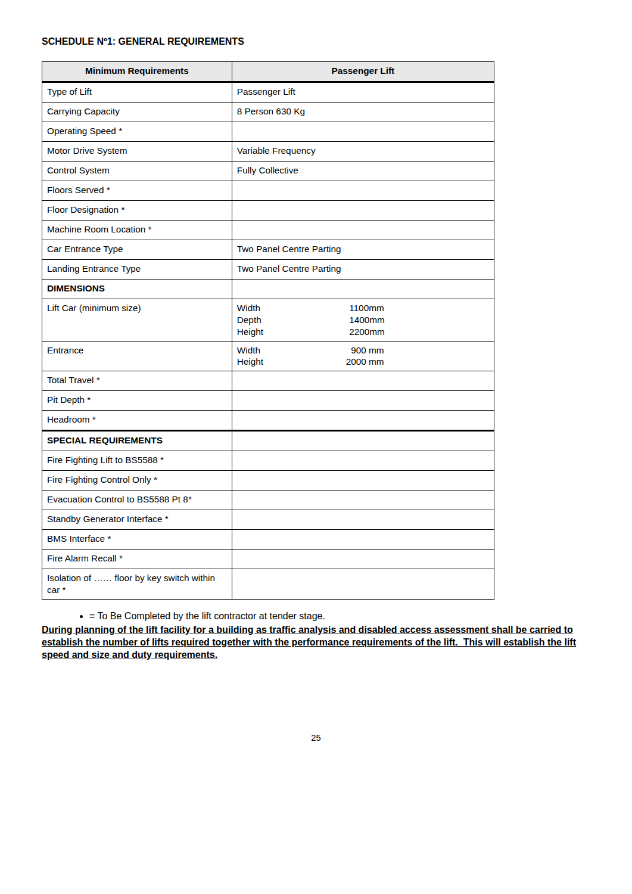SCHEDULE Nº1: GENERAL REQUIREMENTS
| Minimum Requirements | Passenger Lift |
| --- | --- |
| Type of Lift | Passenger Lift |
| Carrying Capacity | 8 Person 630 Kg |
| Operating Speed * | |
| Motor Drive System | Variable Frequency |
| Control System | Fully Collective |
| Floors Served * | |
| Floor Designation * | |
| Machine Room Location * | |
| Car Entrance Type | Two Panel Centre Parting |
| Landing Entrance Type | Two Panel Centre Parting |
| DIMENSIONS | |
| Lift Car (minimum size) | / Width / 1100mm / / Depth / 1400mm / / Height / 2200mm / |
| Entrance | / Width / 900 mm / / Height / 2000 mm / |
| Total Travel * | |
| Pit Depth * | |
| Headroom * | |
| SPECIAL REQUIREMENTS | |
| Fire Fighting Lift to BS5588 * | |
| Fire Fighting Control Only * | |
| Evacuation Control to BS5588 Pt 8* | |
| Standby Generator Interface * | |
| BMS Interface * | |
| Fire Alarm Recall * | |
| Isolation of …… floor by key switch within car * | |
= To Be Completed by the lift contractor at tender stage.
During planning of the lift facility for a building as traffic analysis and disabled access assessment shall be carried to establish the number of lifts required together with the performance requirements of the lift. This will establish the lift speed and size and duty requirements.
25